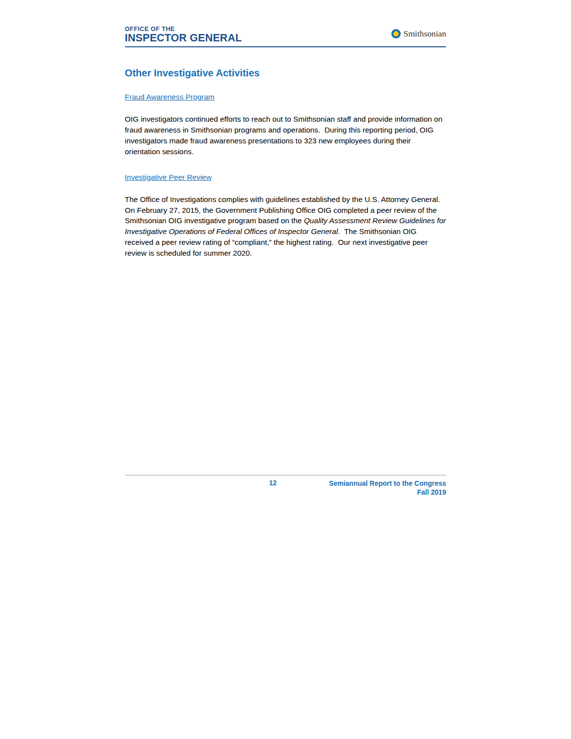OFFICE OF THE
INSPECTOR GENERAL
Smithsonian
Other Investigative Activities
Fraud Awareness Program
OIG investigators continued efforts to reach out to Smithsonian staff and provide information on fraud awareness in Smithsonian programs and operations. During this reporting period, OIG investigators made fraud awareness presentations to 323 new employees during their orientation sessions.
Investigative Peer Review
The Office of Investigations complies with guidelines established by the U.S. Attorney General. On February 27, 2015, the Government Publishing Office OIG completed a peer review of the Smithsonian OIG investigative program based on the Quality Assessment Review Guidelines for Investigative Operations of Federal Offices of Inspector General. The Smithsonian OIG received a peer review rating of “compliant,” the highest rating. Our next investigative peer review is scheduled for summer 2020.
12
Semiannual Report to the Congress
Fall 2019